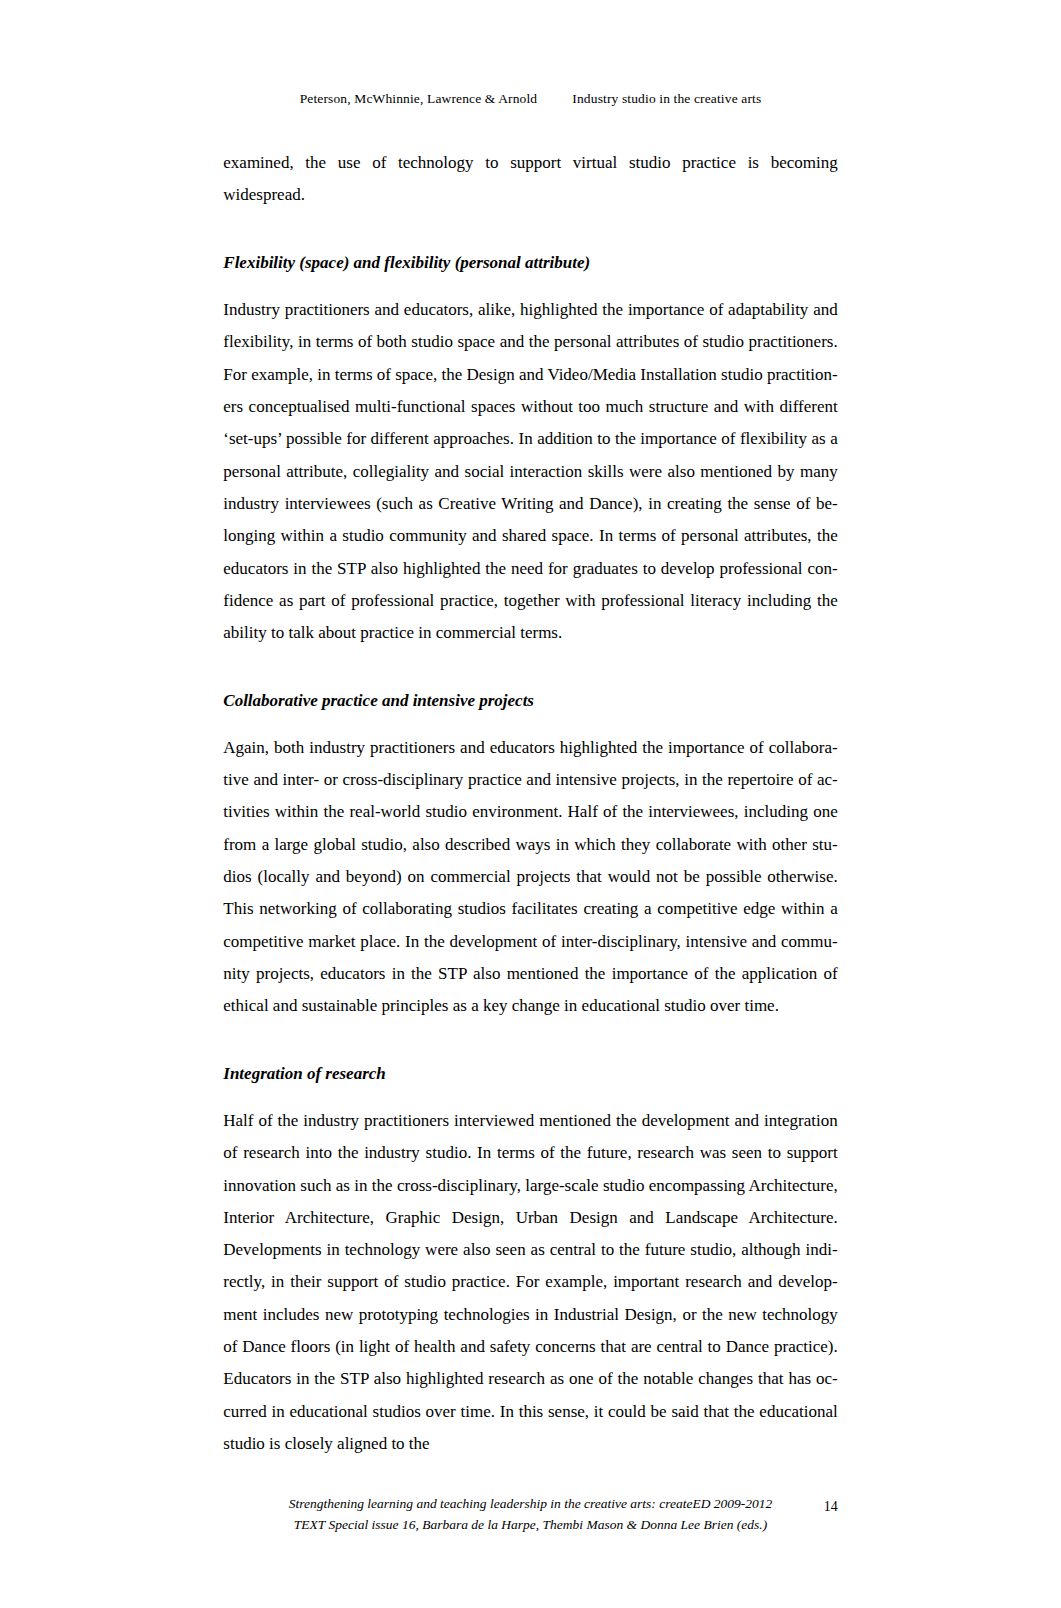Peterson, McWhinnie, Lawrence & Arnold Industry studio in the creative arts
examined, the use of technology to support virtual studio practice is becoming widespread.
Flexibility (space) and flexibility (personal attribute)
Industry practitioners and educators, alike, highlighted the importance of adaptability and flexibility, in terms of both studio space and the personal attributes of studio practitioners. For example, in terms of space, the Design and Video/Media Installation studio practitioners conceptualised multi-functional spaces without too much structure and with different ‘set-ups’ possible for different approaches. In addition to the importance of flexibility as a personal attribute, collegiality and social interaction skills were also mentioned by many industry interviewees (such as Creative Writing and Dance), in creating the sense of belonging within a studio community and shared space. In terms of personal attributes, the educators in the STP also highlighted the need for graduates to develop professional confidence as part of professional practice, together with professional literacy including the ability to talk about practice in commercial terms.
Collaborative practice and intensive projects
Again, both industry practitioners and educators highlighted the importance of collaborative and inter- or cross-disciplinary practice and intensive projects, in the repertoire of activities within the real-world studio environment. Half of the interviewees, including one from a large global studio, also described ways in which they collaborate with other studios (locally and beyond) on commercial projects that would not be possible otherwise. This networking of collaborating studios facilitates creating a competitive edge within a competitive market place. In the development of inter-disciplinary, intensive and community projects, educators in the STP also mentioned the importance of the application of ethical and sustainable principles as a key change in educational studio over time.
Integration of research
Half of the industry practitioners interviewed mentioned the development and integration of research into the industry studio. In terms of the future, research was seen to support innovation such as in the cross-disciplinary, large-scale studio encompassing Architecture, Interior Architecture, Graphic Design, Urban Design and Landscape Architecture. Developments in technology were also seen as central to the future studio, although indirectly, in their support of studio practice. For example, important research and development includes new prototyping technologies in Industrial Design, or the new technology of Dance floors (in light of health and safety concerns that are central to Dance practice). Educators in the STP also highlighted research as one of the notable changes that has occurred in educational studios over time. In this sense, it could be said that the educational studio is closely aligned to the
Strengthening learning and teaching leadership in the creative arts: createED 2009-2012
TEXT Special issue 16, Barbara de la Harpe, Thembi Mason & Donna Lee Brien (eds.)
14